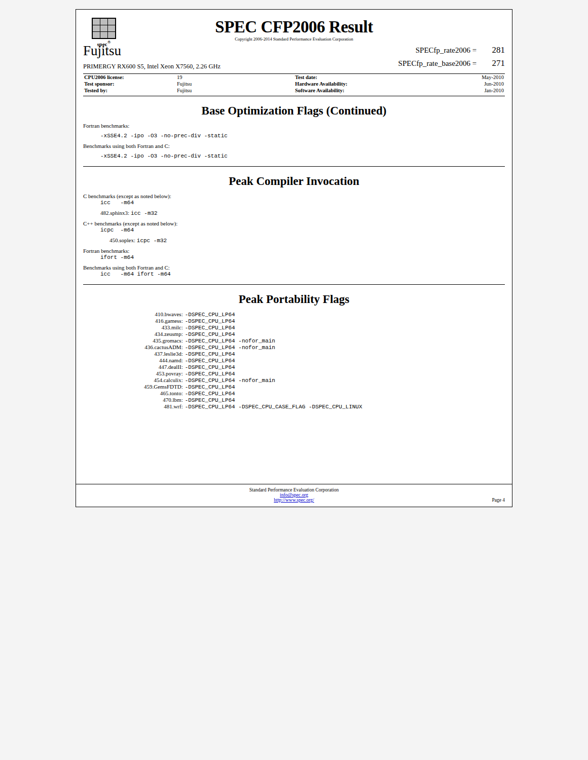spec®
SPEC CFP2006 Result
Copyright 2006-2014 Standard Performance Evaluation Corporation
Fujitsu
PRIMERGY RX600 S5, Intel Xeon X7560, 2.26 GHz
SPECfp_rate2006 = 281
SPECfp_rate_base2006 = 271
| CPU2006 license: | 19 | Test date: | May-2010 |
| Test sponsor: | Fujitsu | Hardware Availability: | Jun-2010 |
| Tested by: | Fujitsu | Software Availability: | Jan-2010 |
Base Optimization Flags (Continued)
Fortran benchmarks:
-xSSE4.2 -ipo -O3 -no-prec-div -static
Benchmarks using both Fortran and C:
-xSSE4.2 -ipo -O3 -no-prec-div -static
Peak Compiler Invocation
C benchmarks (except as noted below):
icc -m64
482.sphinx3: icc -m32
C++ benchmarks (except as noted below):
icpc -m64
450.soplex: icpc -m32
Fortran benchmarks:
ifort -m64
Benchmarks using both Fortran and C:
icc -m64 ifort -m64
Peak Portability Flags
| 410.bwaves: | -DSPEC_CPU_LP64 |
| 416.gamess: | -DSPEC_CPU_LP64 |
| 433.milc: | -DSPEC_CPU_LP64 |
| 434.zeusmp: | -DSPEC_CPU_LP64 |
| 435.gromacs: | -DSPEC_CPU_LP64 -nofor_main |
| 436.cactusADM: | -DSPEC_CPU_LP64 -nofor_main |
| 437.leslie3d: | -DSPEC_CPU_LP64 |
| 444.namd: | -DSPEC_CPU_LP64 |
| 447.dealII: | -DSPEC_CPU_LP64 |
| 453.povray: | -DSPEC_CPU_LP64 |
| 454.calculix: | -DSPEC_CPU_LP64 -nofor_main |
| 459.GemsFDTD: | -DSPEC_CPU_LP64 |
| 465.tonto: | -DSPEC_CPU_LP64 |
| 470.lbm: | -DSPEC_CPU_LP64 |
| 481.wrf: | -DSPEC_CPU_LP64 -DSPEC_CPU_CASE_FLAG -DSPEC_CPU_LINUX |
Standard Performance Evaluation Corporation
info@spec.org
http://www.spec.org/ Page 4